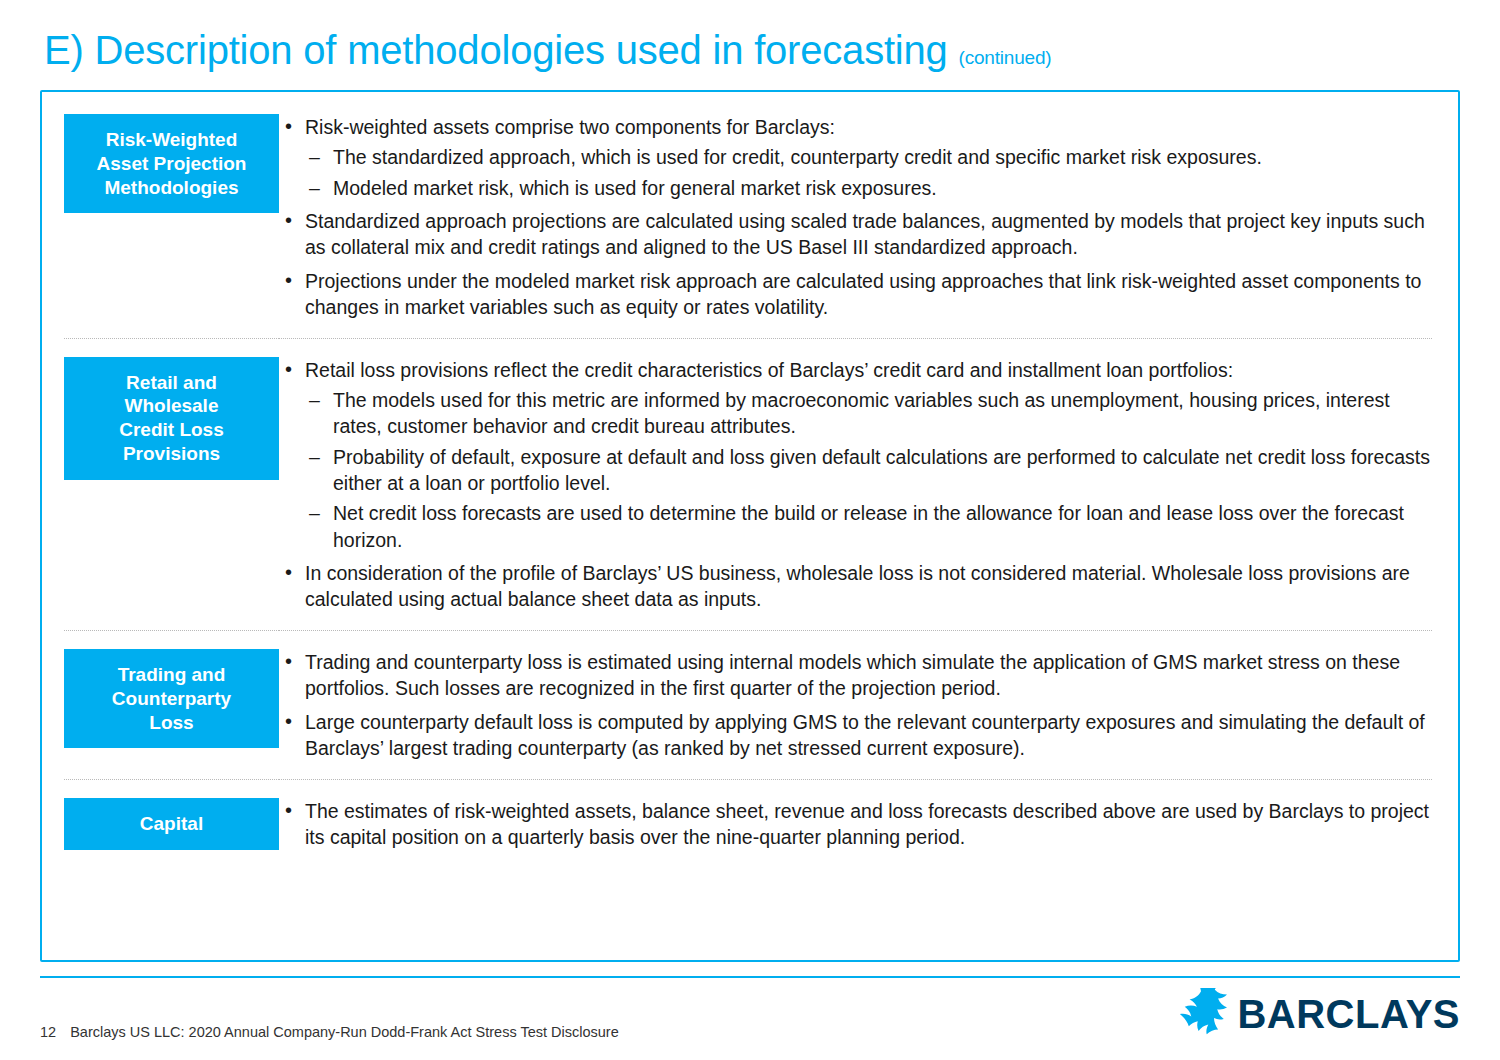E) Description of methodologies used in forecasting (continued)
| Risk-Weighted Asset Projection Methodologies | Risk-weighted assets comprise two components for Barclays: The standardized approach, which is used for credit, counterparty credit and specific market risk exposures. Modeled market risk, which is used for general market risk exposures. Standardized approach projections are calculated using scaled trade balances, augmented by models that project key inputs such as collateral mix and credit ratings and aligned to the US Basel III standardized approach. Projections under the modeled market risk approach are calculated using approaches that link risk-weighted asset components to changes in market variables such as equity or rates volatility. |
| Retail and Wholesale Credit Loss Provisions | Retail loss provisions reflect the credit characteristics of Barclays’ credit card and installment loan portfolios: The models used for this metric are informed by macroeconomic variables such as unemployment, housing prices, interest rates, customer behavior and credit bureau attributes. Probability of default, exposure at default and loss given default calculations are performed to calculate net credit loss forecasts either at a loan or portfolio level. Net credit loss forecasts are used to determine the build or release in the allowance for loan and lease loss over the forecast horizon. In consideration of the profile of Barclays’ US business, wholesale loss is not considered material. Wholesale loss provisions are calculated using actual balance sheet data as inputs. |
| Trading and Counterparty Loss | Trading and counterparty loss is estimated using internal models which simulate the application of GMS market stress on these portfolios. Such losses are recognized in the first quarter of the projection period. Large counterparty default loss is computed by applying GMS to the relevant counterparty exposures and simulating the default of Barclays’ largest trading counterparty (as ranked by net stressed current exposure). |
| Capital | The estimates of risk-weighted assets, balance sheet, revenue and loss forecasts described above are used by Barclays to project its capital position on a quarterly basis over the nine-quarter planning period. |
12 Barclays US LLC: 2020 Annual Company-Run Dodd-Frank Act Stress Test Disclosure
BARCLAYS